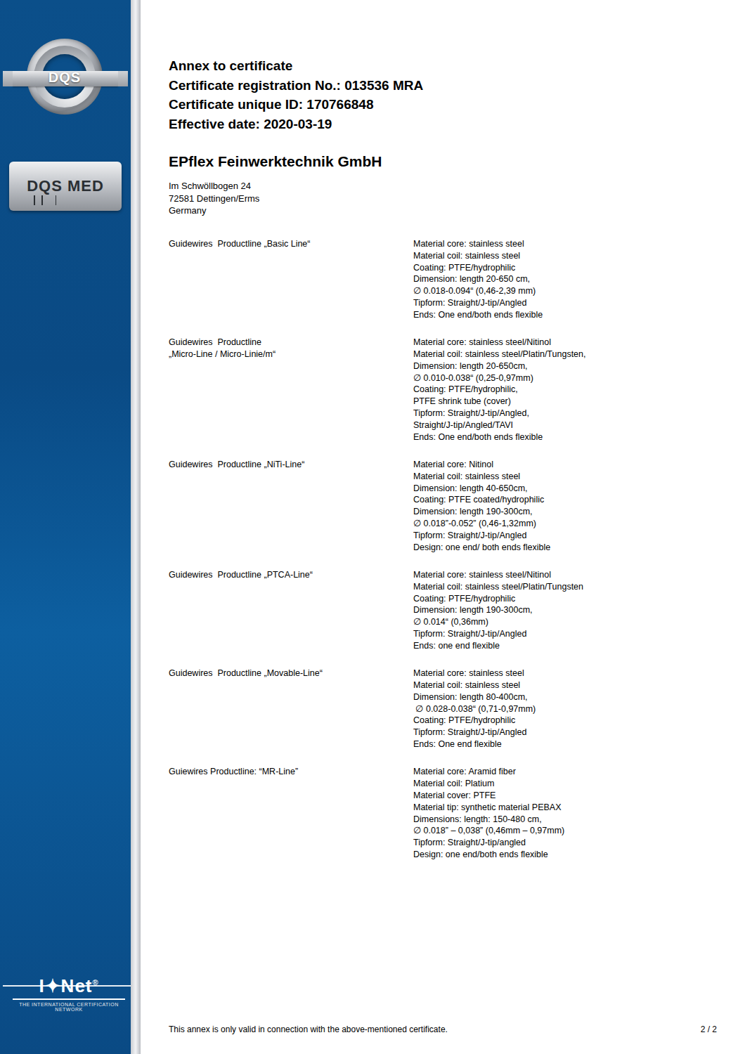DQS
DQS MED
I✦Net®
THE INTERNATIONAL CERTIFICATION NETWORK
Annex to certificate
Certificate registration No.: 013536 MRA
Certificate unique ID: 170766848
Effective date: 2020-03-19
EPflex Feinwerktechnik GmbH
Im Schwöllbogen 24
72581 Dettingen/Erms
Germany
| Guidewires Productline „Basic Line“ | Material core: stainless steel Material coil: stainless steel Coating: PTFE/hydrophilic Dimension: length 20-650 cm, ∅ 0.018-0.094“ (0,46-2,39 mm) Tipform: Straight/J-tip/Angled Ends: One end/both ends flexible |
| Guidewires Productline „Micro-Line / Micro-Linie/m“ | Material core: stainless steel/Nitinol Material coil: stainless steel/Platin/Tungsten, Dimension: length 20-650cm, ∅ 0.010-0.038“ (0,25-0,97mm) Coating: PTFE/hydrophilic, PTFE shrink tube (cover) Tipform: Straight/J-tip/Angled, Straight/J-tip/Angled/TAVI Ends: One end/both ends flexible |
| Guidewires Productline „NiTi-Line“ | Material core: Nitinol Material coil: stainless steel Dimension: length 40-650cm, Coating: PTFE coated/hydrophilic Dimension: length 190-300cm, ∅ 0.018”-0.052” (0,46-1,32mm) Tipform: Straight/J-tip/Angled Design: one end/ both ends flexible |
| Guidewires Productline „PTCA-Line“ | Material core: stainless steel/Nitinol Material coil: stainless steel/Platin/Tungsten Coating: PTFE/hydrophilic Dimension: length 190-300cm, ∅ 0.014“ (0,36mm) Tipform: Straight/J-tip/Angled Ends: one end flexible |
| Guidewires Productline „Movable-Line“ | Material core: stainless steel Material coil: stainless steel Dimension: length 80-400cm, ∅ 0.028-0.038“ (0,71-0,97mm) Coating: PTFE/hydrophilic Tipform: Straight/J-tip/Angled Ends: One end flexible |
| Guiewires Productline: “MR-Line” | Material core: Aramid fiber Material coil: Platium Material cover: PTFE Material tip: synthetic material PEBAX Dimensions: length: 150-480 cm, ∅ 0.018” – 0,038” (0,46mm – 0,97mm) Tipform: Straight/J-tip/angled Design: one end/both ends flexible |
This annex is only valid in connection with the above-mentioned certificate.
2 / 2